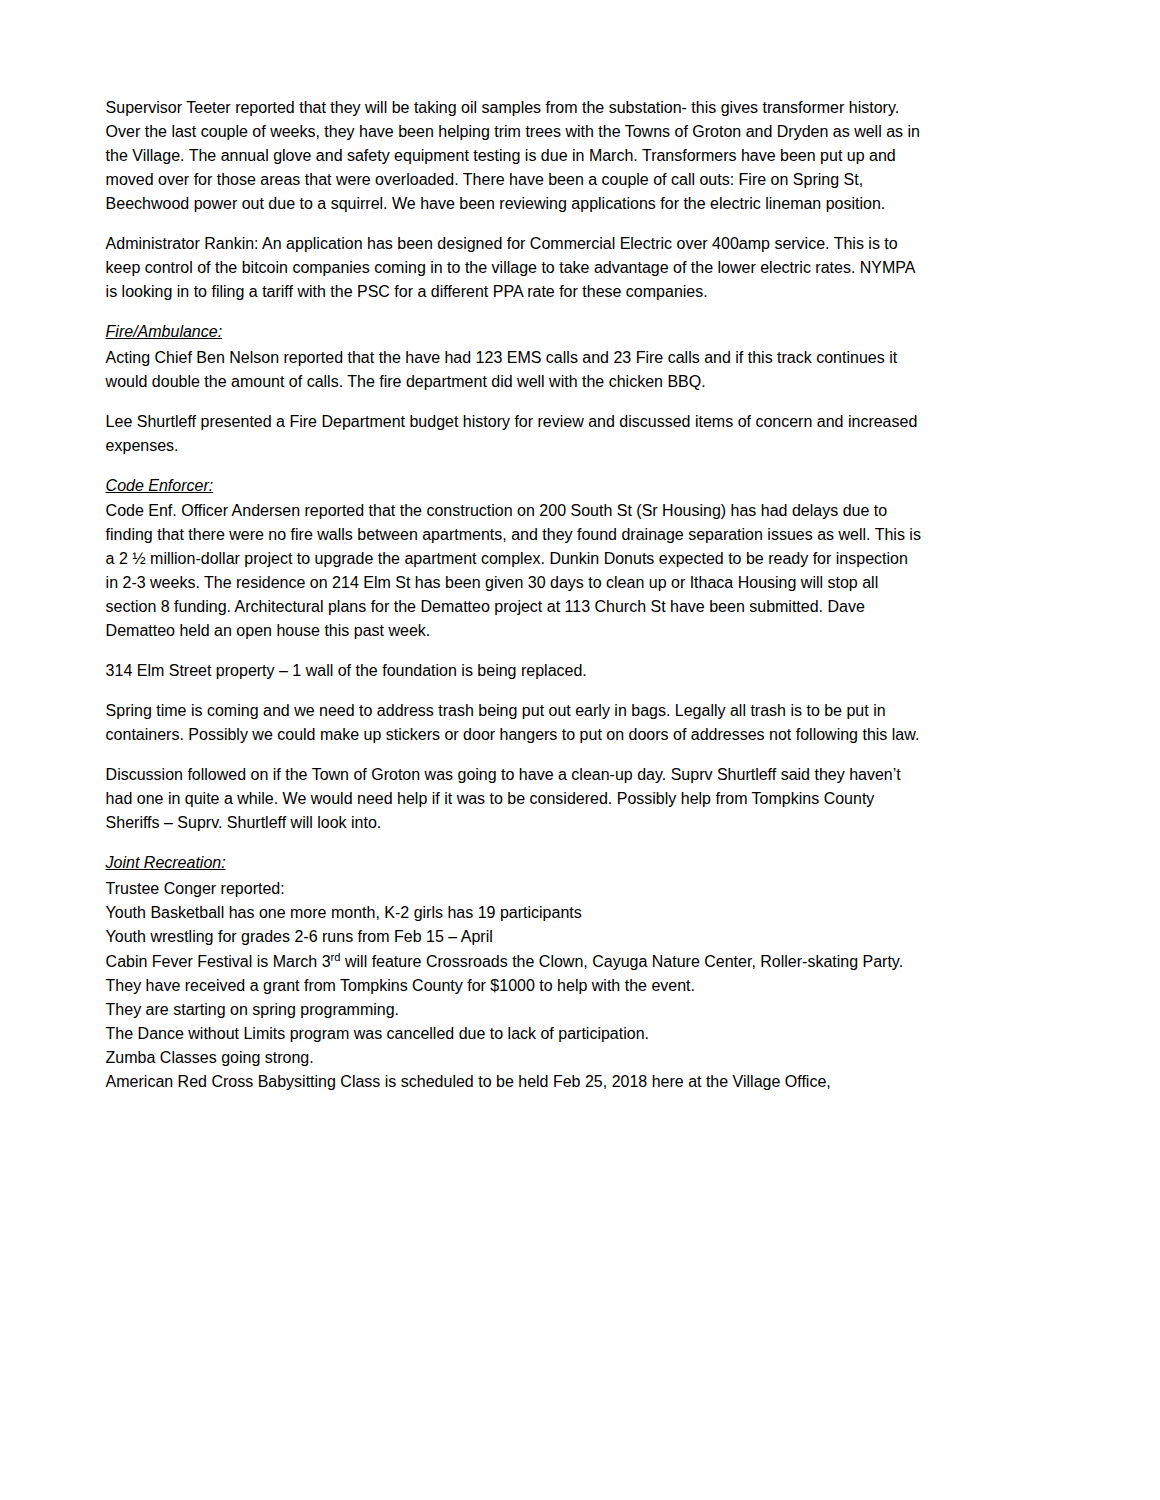Supervisor Teeter reported that they will be taking oil samples from the substation- this gives transformer history. Over the last couple of weeks, they have been helping trim trees with the Towns of Groton and Dryden as well as in the Village. The annual glove and safety equipment testing is due in March. Transformers have been put up and moved over for those areas that were overloaded. There have been a couple of call outs: Fire on Spring St, Beechwood power out due to a squirrel. We have been reviewing applications for the electric lineman position.
Administrator Rankin: An application has been designed for Commercial Electric over 400amp service. This is to keep control of the bitcoin companies coming in to the village to take advantage of the lower electric rates. NYMPA is looking in to filing a tariff with the PSC for a different PPA rate for these companies.
Fire/Ambulance:
Acting Chief Ben Nelson reported that the have had 123 EMS calls and 23 Fire calls and if this track continues it would double the amount of calls. The fire department did well with the chicken BBQ.
Lee Shurtleff presented a Fire Department budget history for review and discussed items of concern and increased expenses.
Code Enforcer:
Code Enf. Officer Andersen reported that the construction on 200 South St (Sr Housing) has had delays due to finding that there were no fire walls between apartments, and they found drainage separation issues as well. This is a 2 ½ million-dollar project to upgrade the apartment complex. Dunkin Donuts expected to be ready for inspection in 2-3 weeks. The residence on 214 Elm St has been given 30 days to clean up or Ithaca Housing will stop all section 8 funding. Architectural plans for the Dematteo project at 113 Church St have been submitted. Dave Dematteo held an open house this past week.
314 Elm Street property – 1 wall of the foundation is being replaced.
Spring time is coming and we need to address trash being put out early in bags. Legally all trash is to be put in containers. Possibly we could make up stickers or door hangers to put on doors of addresses not following this law.
Discussion followed on if the Town of Groton was going to have a clean-up day. Suprv Shurtleff said they haven’t had one in quite a while. We would need help if it was to be considered. Possibly help from Tompkins County Sheriffs – Suprv. Shurtleff will look into.
Joint Recreation:
Trustee Conger reported:
Youth Basketball has one more month, K-2 girls has 19 participants
Youth wrestling for grades 2-6 runs from Feb 15 – April
Cabin Fever Festival is March 3rd will feature Crossroads the Clown, Cayuga Nature Center, Roller-skating Party. They have received a grant from Tompkins County for $1000 to help with the event.
They are starting on spring programming.
The Dance without Limits program was cancelled due to lack of participation.
Zumba Classes going strong.
American Red Cross Babysitting Class is scheduled to be held Feb 25, 2018 here at the Village Office,